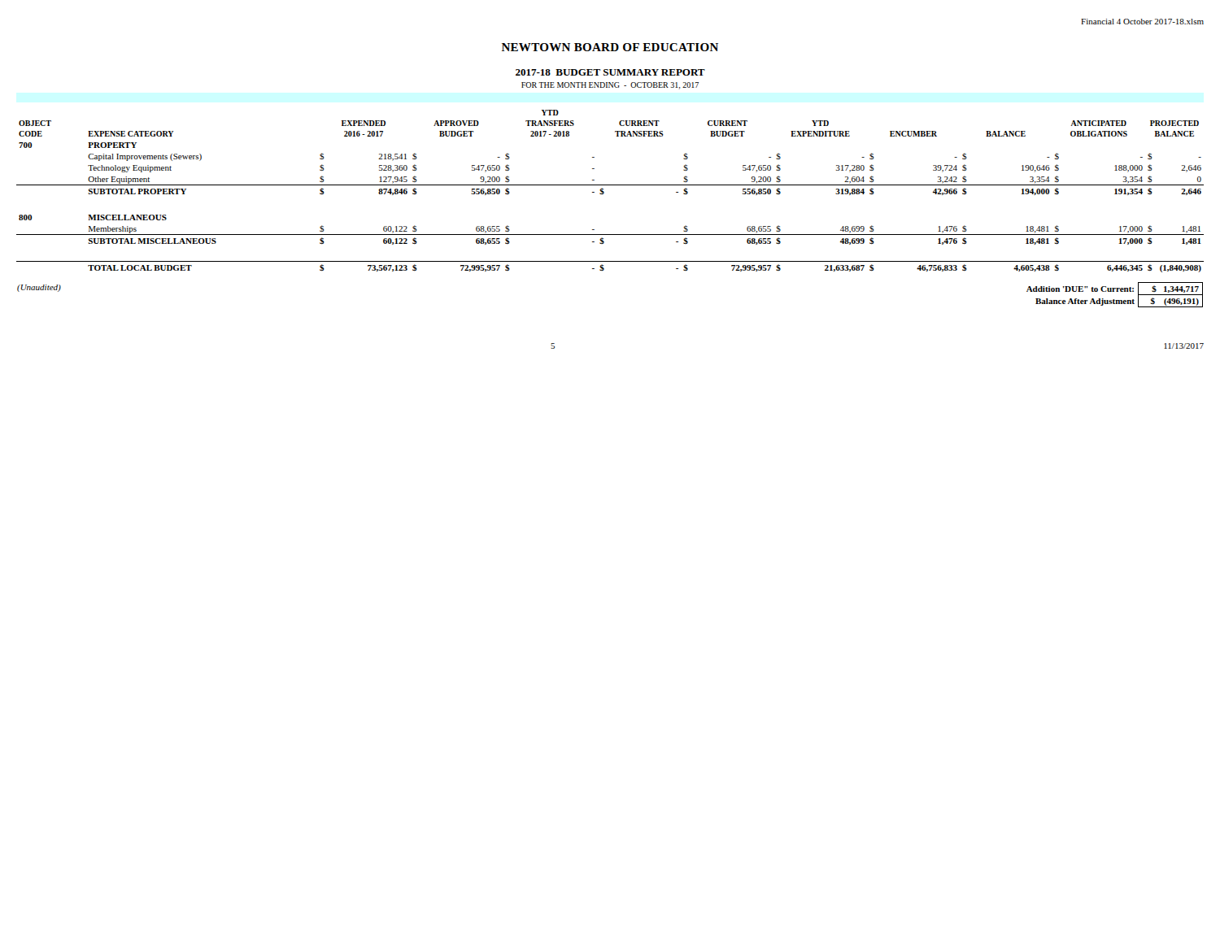Financial 4 October 2017-18.xlsm
NEWTOWN BOARD OF EDUCATION
2017-18 BUDGET SUMMARY REPORT
FOR THE MONTH ENDING - OCTOBER 31, 2017
| | | | | YTD | | | | | | | |
| --- | --- | --- | --- | --- | --- | --- | --- | --- | --- | --- | --- |
| OBJECT | | EXPENDED | APPROVED | TRANSFERS | CURRENT | CURRENT | YTD | | | ANTICIPATED | PROJECTED |
| CODE | EXPENSE CATEGORY | 2016 - 2017 | BUDGET | 2017 - 2018 | TRANSFERS | BUDGET | EXPENDITURE | ENCUMBER | BALANCE | OBLIGATIONS | BALANCE |
| 700 | PROPERTY | |
| | Capital Improvements (Sewers) | $ | 218,541 | $ | - | $ | - | | | $ | - | $ | - | $ | - | $ | - | $ | - | $ | - |
| | Technology Equipment | $ | 528,360 | $ | 547,650 | $ | - | | | $ | 547,650 | $ | 317,280 | $ | 39,724 | $ | 190,646 | $ | 188,000 | $ | 2,646 |
| | Other Equipment | $ | 127,945 | $ | 9,200 | $ | - | | | $ | 9,200 | $ | 2,604 | $ | 3,242 | $ | 3,354 | $ | 3,354 | $ | 0 |
| | SUBTOTAL PROPERTY | $ | 874,846 | $ | 556,850 | $ | - | $ | - | $ | 556,850 | $ | 319,884 | $ | 42,966 | $ | 194,000 | $ | 191,354 | $ | 2,646 |
| 800 | MISCELLANEOUS | |
| | Memberships | $ | 60,122 | $ | 68,655 | $ | - | | | $ | 68,655 | $ | 48,699 | $ | 1,476 | $ | 18,481 | $ | 17,000 | $ | 1,481 |
| | SUBTOTAL MISCELLANEOUS | $ | 60,122 | $ | 68,655 | $ | - | $ | - | $ | 68,655 | $ | 48,699 | $ | 1,476 | $ | 18,481 | $ | 17,000 | $ | 1,481 |
| | TOTAL LOCAL BUDGET | $ | 73,567,123 | $ | 72,995,957 | $ | - | $ | - | $ | 72,995,957 | $ | 21,633,687 | $ | 46,756,833 | $ | 4,605,438 | $ | 6,446,345 | $ | (1,840,908) |
| (Unaudited) | / Addition 'DUE" to Current: / $ 1,344,717 / / Balance After Adjustment / $ (496,191) / |
5 11/13/2017